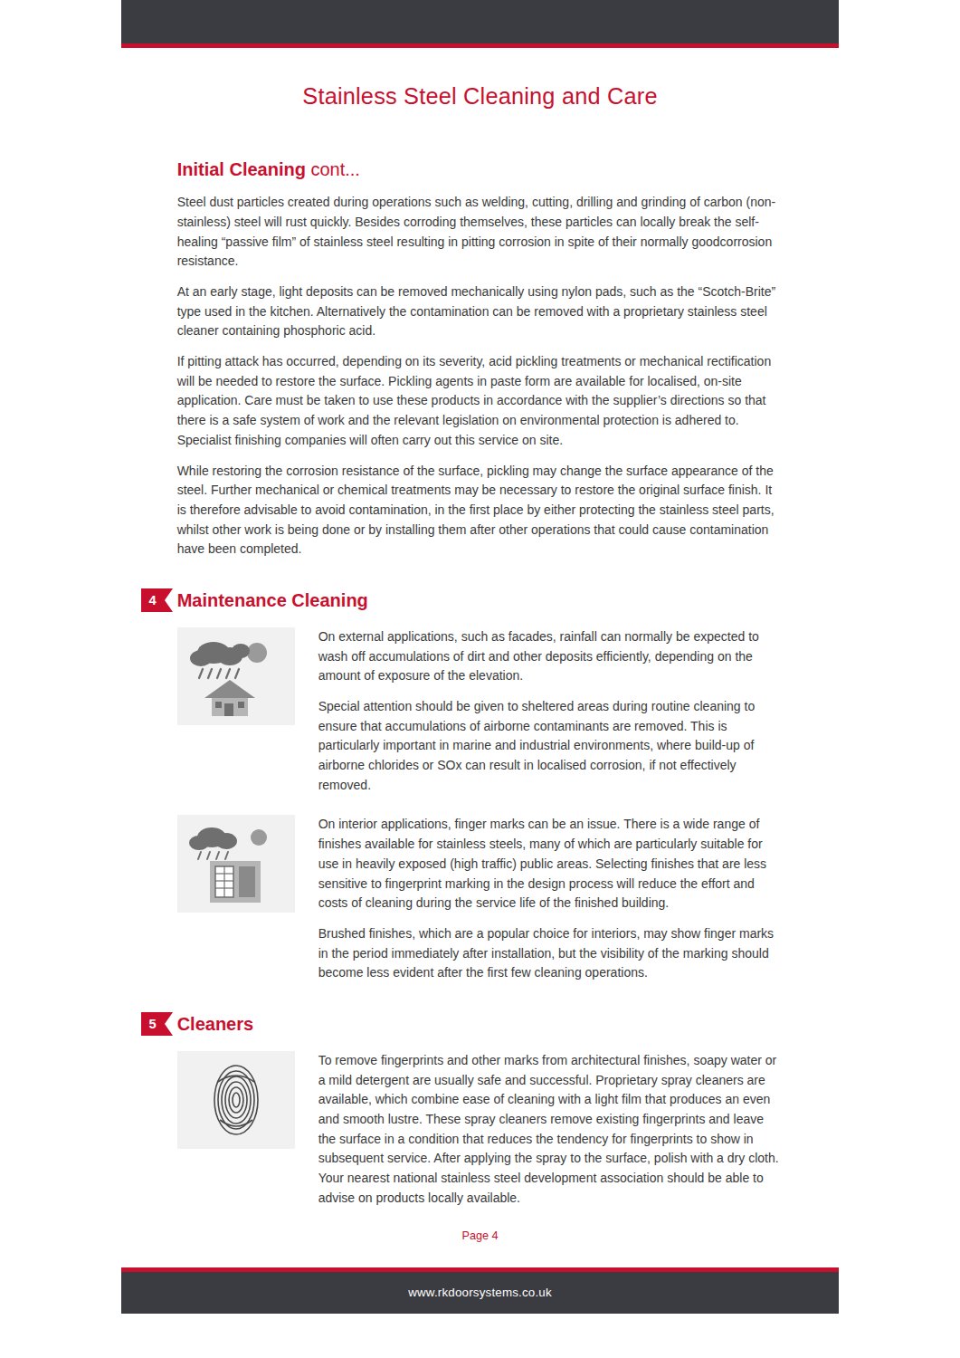Stainless Steel Cleaning and Care
Initial Cleaning cont...
Steel dust particles created during operations such as welding, cutting, drilling and grinding of carbon (non- stainless) steel will rust quickly. Besides corroding themselves, these particles can locally break the self-healing “passive film” of stainless steel resulting in pitting corrosion in spite of their normally goodcorrosion resistance.
At an early stage, light deposits can be removed mechanically using nylon pads, such as the “Scotch-Brite” type used in the kitchen. Alternatively the contamination can be removed with a proprietary stainless steel cleaner containing phosphoric acid.
If pitting attack has occurred, depending on its severity, acid pickling treatments or mechanical rectification will be needed to restore the surface. Pickling agents in paste form are available for localised, on-site application. Care must be taken to use these products in accordance with the supplier’s directions so that there is a safe system of work and the relevant legislation on environmental protection is adhered to. Specialist finishing companies will often carry out this service on site.
While restoring the corrosion resistance of the surface, pickling may change the surface appearance of the steel. Further mechanical or chemical treatments may be necessary to restore the original surface finish. It is therefore advisable to avoid contamination, in the first place by either protecting the stainless steel parts, whilst other work is being done or by installing them after other operations that could cause contamination have been completed.
4
Maintenance Cleaning
On external applications, such as facades, rainfall can normally be expected to wash off accumulations of dirt and other deposits efficiently, depending on the amount of exposure of the elevation.
Special attention should be given to sheltered areas during routine cleaning to ensure that accumulations of airborne contaminants are removed. This is particularly important in marine and industrial environments, where build-up of airborne chlorides or SOx can result in localised corrosion, if not effectively removed.
On interior applications, finger marks can be an issue. There is a wide range of finishes available for stainless steels, many of which are particularly suitable for use in heavily exposed (high traffic) public areas. Selecting finishes that are less sensitive to fingerprint marking in the design process will reduce the effort and costs of cleaning during the service life of the finished building.
Brushed finishes, which are a popular choice for interiors, may show finger marks in the period immediately after installation, but the visibility of the marking should become less evident after the first few cleaning operations.
5
Cleaners
To remove fingerprints and other marks from architectural finishes, soapy water or a mild detergent are usually safe and successful. Proprietary spray cleaners are available, which combine ease of cleaning with a light film that produces an even and smooth lustre. These spray cleaners remove existing fingerprints and leave the surface in a condition that reduces the tendency for fingerprints to show in subsequent service. After applying the spray to the surface, polish with a dry cloth. Your nearest national stainless steel development association should be able to advise on products locally available.
Page 4
www.rkdoorsystems.co.uk